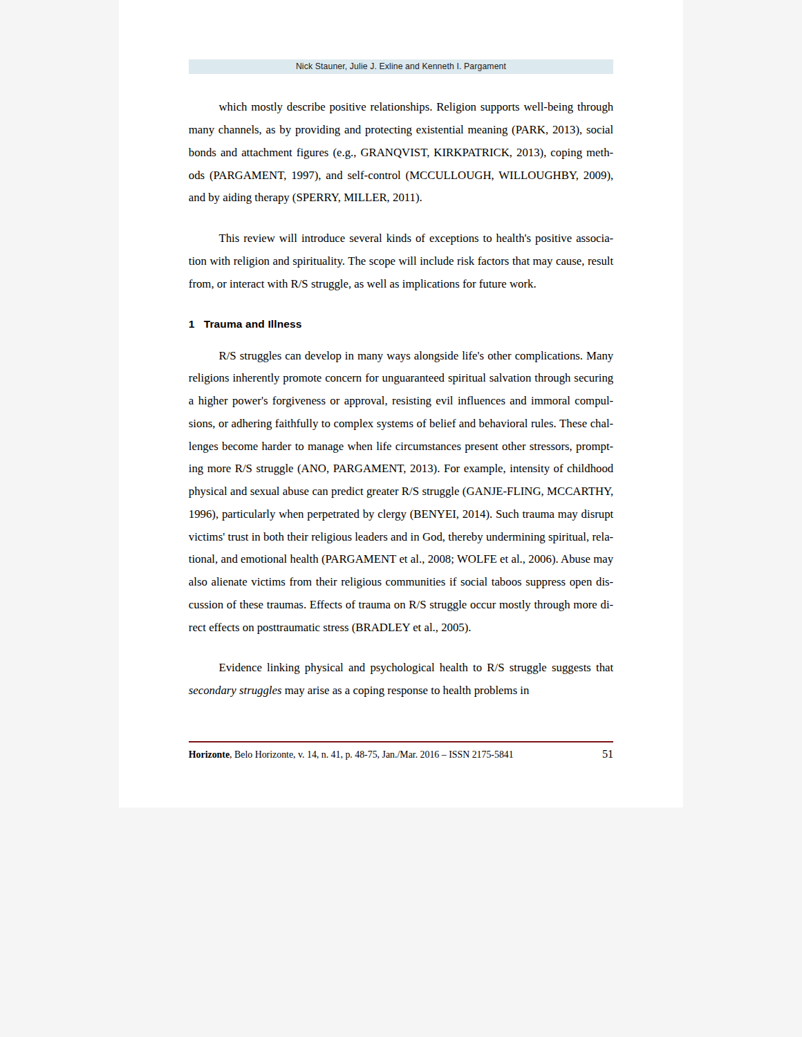Nick Stauner, Julie J. Exline and Kenneth I. Pargament
which mostly describe positive relationships. Religion supports well-being through many channels, as by providing and protecting existential meaning (PARK, 2013), social bonds and attachment figures (e.g., GRANQVIST, KIRKPATRICK, 2013), coping methods (PARGAMENT, 1997), and self-control (MCCULLOUGH, WILLOUGHBY, 2009), and by aiding therapy (SPERRY, MILLER, 2011).
This review will introduce several kinds of exceptions to health's positive association with religion and spirituality. The scope will include risk factors that may cause, result from, or interact with R/S struggle, as well as implications for future work.
1 Trauma and Illness
R/S struggles can develop in many ways alongside life's other complications. Many religions inherently promote concern for unguaranteed spiritual salvation through securing a higher power's forgiveness or approval, resisting evil influences and immoral compulsions, or adhering faithfully to complex systems of belief and behavioral rules. These challenges become harder to manage when life circumstances present other stressors, prompting more R/S struggle (ANO, PARGAMENT, 2013). For example, intensity of childhood physical and sexual abuse can predict greater R/S struggle (GANJE-FLING, MCCARTHY, 1996), particularly when perpetrated by clergy (BENYEI, 2014). Such trauma may disrupt victims' trust in both their religious leaders and in God, thereby undermining spiritual, relational, and emotional health (PARGAMENT et al., 2008; WOLFE et al., 2006). Abuse may also alienate victims from their religious communities if social taboos suppress open discussion of these traumas. Effects of trauma on R/S struggle occur mostly through more direct effects on posttraumatic stress (BRADLEY et al., 2005).
Evidence linking physical and psychological health to R/S struggle suggests that secondary struggles may arise as a coping response to health problems in
Horizonte, Belo Horizonte, v. 14, n. 41, p. 48-75, Jan./Mar. 2016 – ISSN 2175-5841
51